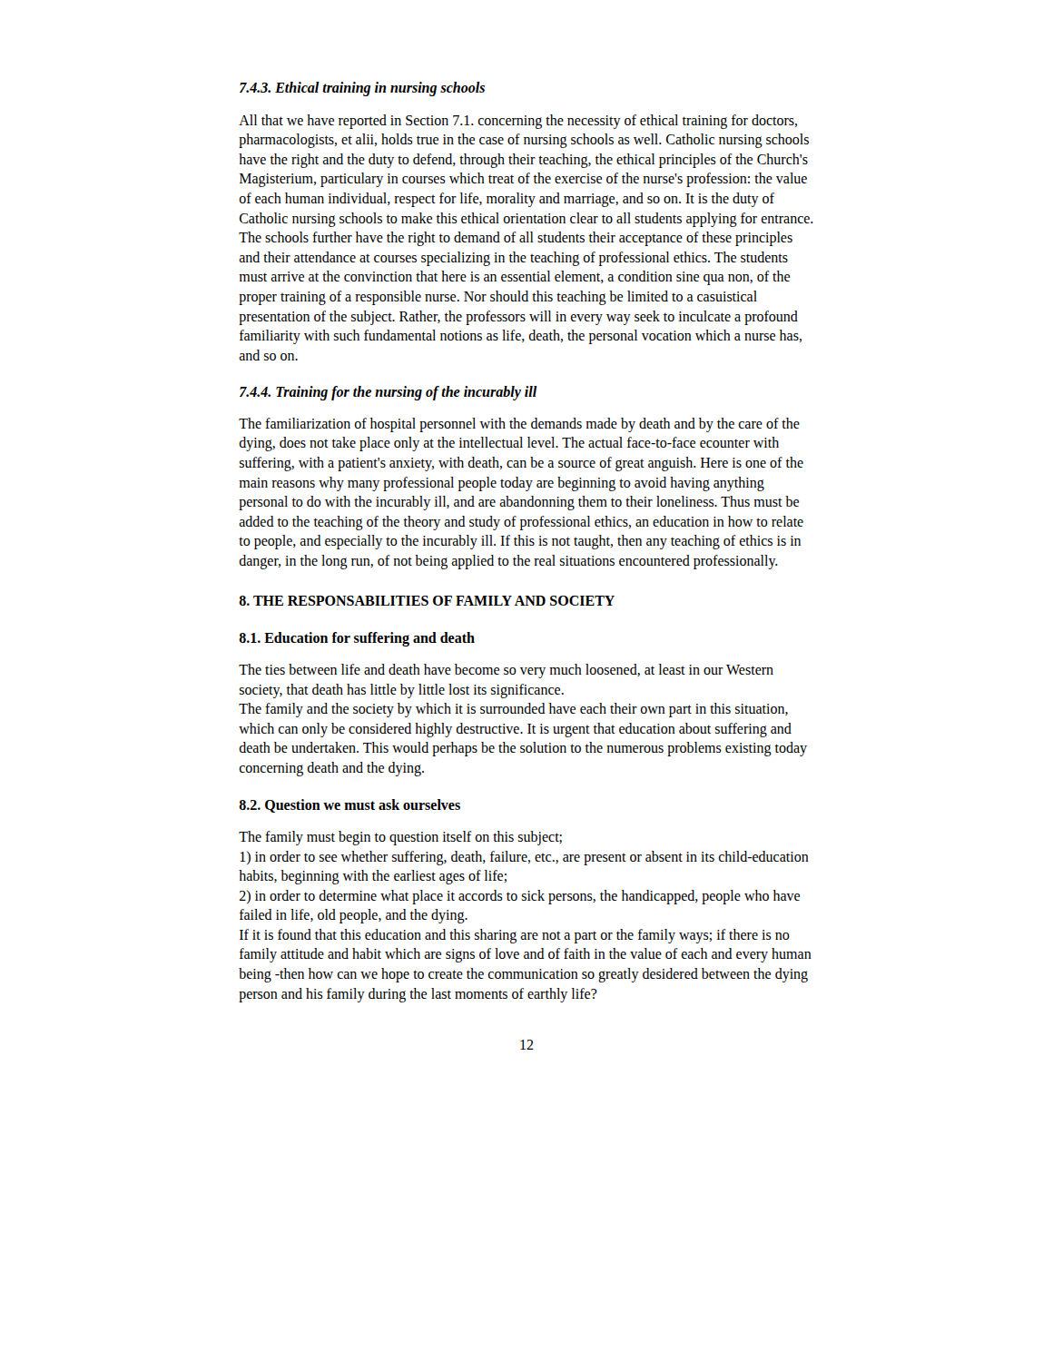7.4.3. Ethical training in nursing schools
All that we have reported in Section 7.1. concerning the necessity of ethical training for doctors, pharmacologists, et alii, holds true in the case of nursing schools as well. Catholic nursing schools have the right and the duty to defend, through their teaching, the ethical principles of the Church's Magisterium, particulary in courses which treat of the exercise of the nurse's profession: the value of each human individual, respect for life, morality and marriage, and so on. It is the duty of Catholic nursing schools to make this ethical orientation clear to all students applying for entrance. The schools further have the right to demand of all students their acceptance of these principles and their attendance at courses specializing in the teaching of professional ethics. The students must arrive at the convinction that here is an essential element, a condition sine qua non, of the proper training of a responsible nurse. Nor should this teaching be limited to a casuistical presentation of the subject. Rather, the professors will in every way seek to inculcate a profound familiarity with such fundamental notions as life, death, the personal vocation which a nurse has, and so on.
7.4.4. Training for the nursing of the incurably ill
The familiarization of hospital personnel with the demands made by death and by the care of the dying, does not take place only at the intellectual level. The actual face-to-face ecounter with suffering, with a patient's anxiety, with death, can be a source of great anguish. Here is one of the main reasons why many professional people today are beginning to avoid having anything personal to do with the incurably ill, and are abandonning them to their loneliness. Thus must be added to the teaching of the theory and study of professional ethics, an education in how to relate to people, and especially to the incurably ill. If this is not taught, then any teaching of ethics is in danger, in the long run, of not being applied to the real situations encountered professionally.
8. THE RESPONSABILITIES OF FAMILY AND SOCIETY
8.1. Education for suffering and death
The ties between life and death have become so very much loosened, at least in our Western society, that death has little by little lost its significance.
The family and the society by which it is surrounded have each their own part in this situation, which can only be considered highly destructive. It is urgent that education about suffering and death be undertaken. This would perhaps be the solution to the numerous problems existing today concerning death and the dying.
8.2. Question we must ask ourselves
The family must begin to question itself on this subject;
1) in order to see whether suffering, death, failure, etc., are present or absent in its child-education habits, beginning with the earliest ages of life;
2) in order to determine what place it accords to sick persons, the handicapped, people who have failed in life, old people, and the dying.
If it is found that this education and this sharing are not a part or the family ways; if there is no family attitude and habit which are signs of love and of faith in the value of each and every human being -then how can we hope to create the communication so greatly desidered between the dying person and his family during the last moments of earthly life?
12